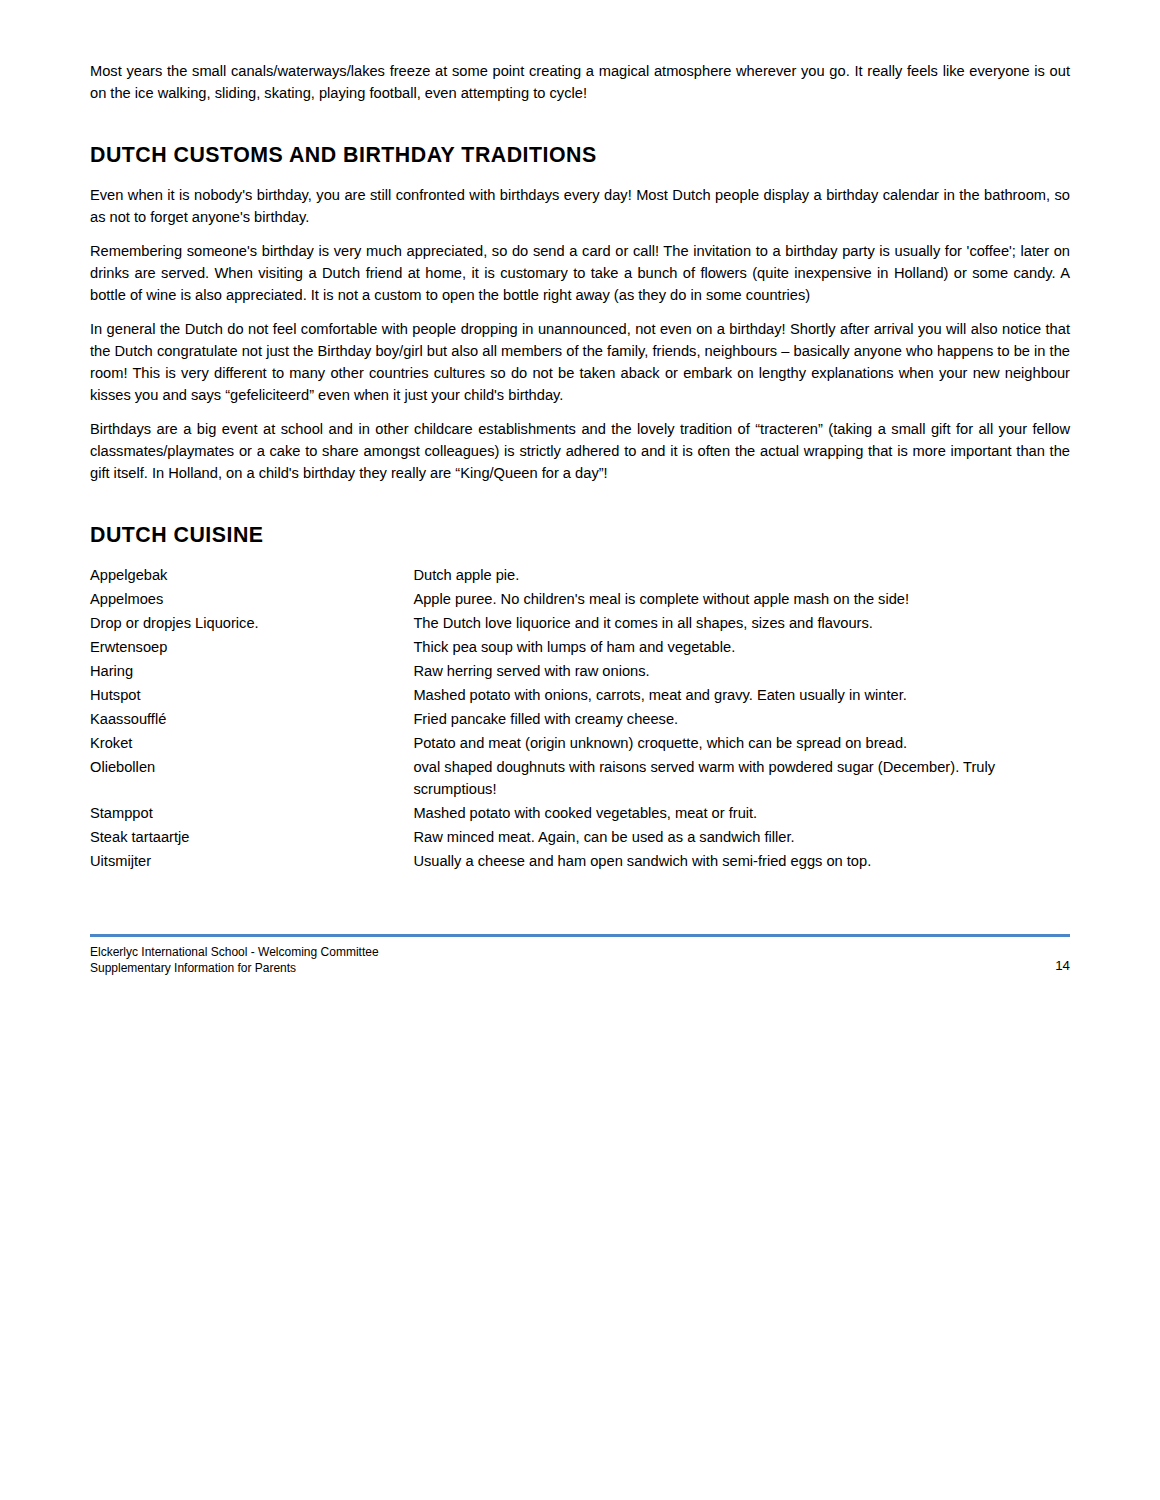Most years the small canals/waterways/lakes freeze at some point creating a magical atmosphere wherever you go. It really feels like everyone is out on the ice walking, sliding, skating, playing football, even attempting to cycle!
DUTCH CUSTOMS AND BIRTHDAY TRADITIONS
Even when it is nobody's birthday, you are still confronted with birthdays every day! Most Dutch people display a birthday calendar in the bathroom, so as not to forget anyone's birthday.
Remembering someone's birthday is very much appreciated, so do send a card or call! The invitation to a birthday party is usually for 'coffee'; later on drinks are served. When visiting a Dutch friend at home, it is customary to take a bunch of flowers (quite inexpensive in Holland) or some candy. A bottle of wine is also appreciated. It is not a custom to open the bottle right away (as they do in some countries)
In general the Dutch do not feel comfortable with people dropping in unannounced, not even on a birthday! Shortly after arrival you will also notice that the Dutch congratulate not just the Birthday boy/girl but also all members of the family, friends, neighbours – basically anyone who happens to be in the room! This is very different to many other countries cultures so do not be taken aback or embark on lengthy explanations when your new neighbour kisses you and says “gefeliciteerd” even when it just your child's birthday.
Birthdays are a big event at school and in other childcare establishments and the lovely tradition of “tracteren” (taking a small gift for all your fellow classmates/playmates or a cake to share amongst colleagues) is strictly adhered to and it is often the actual wrapping that is more important than the gift itself. In Holland, on a child's birthday they really are “King/Queen for a day”!
DUTCH CUISINE
| Appelgebak | Dutch apple pie. |
| Appelmoes | Apple puree. No children's meal is complete without apple mash on the side! |
| Drop or dropjes Liquorice. | The Dutch love liquorice and it comes in all shapes, sizes and flavours. |
| Erwtensoep | Thick pea soup with lumps of ham and vegetable. |
| Haring | Raw herring served with raw onions. |
| Hutspot | Mashed potato with onions, carrots, meat and gravy. Eaten usually in winter. |
| Kaassoufflé | Fried pancake filled with creamy cheese. |
| Kroket | Potato and meat (origin unknown) croquette, which can be spread on bread. |
| Oliebollen | oval shaped doughnuts with raisons served warm with powdered sugar (December). Truly scrumptious! |
| Stamppot | Mashed potato with cooked vegetables, meat or fruit. |
| Steak tartaartje | Raw minced meat. Again, can be used as a sandwich filler. |
| Uitsmijter | Usually a cheese and ham open sandwich with semi-fried eggs on top. |
Elckerlyc International School - Welcoming Committee
Supplementary Information for Parents
14